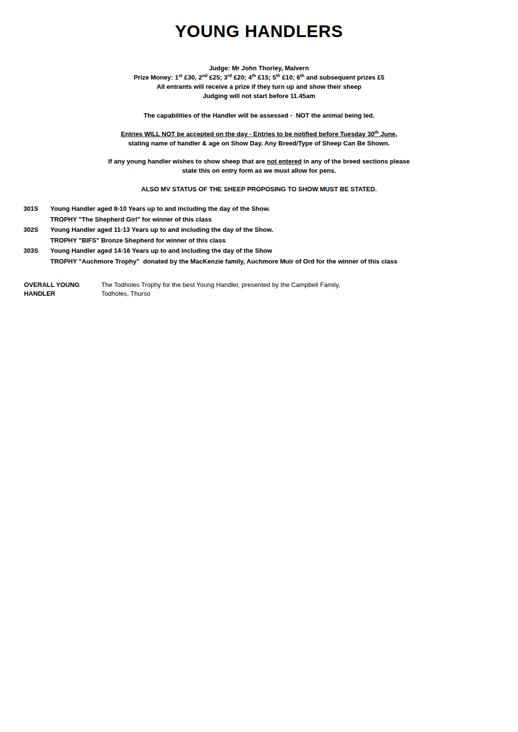YOUNG HANDLERS
Judge: Mr John Thorley, Malvern
Prize Money: 1st £30, 2nd £25; 3rd £20; 4th £15; 5th £10; 6th and subsequent prizes £5
All entrants will receive a prize if they turn up and show their sheep
Judging will not start before 11.45am
The capabilities of the Handler will be assessed - NOT the animal being led.
Entries WILL NOT be accepted on the day - Entries to be notified before Tuesday 30th June,
stating name of handler & age on Show Day. Any Breed/Type of Sheep Can Be Shown.
If any young handler wishes to show sheep that are not entered in any of the breed sections please
state this on entry form as we must allow for pens.
ALSO MV STATUS OF THE SHEEP PROPOSING TO SHOW MUST BE STATED.
| 301S | Young Handler aged 8-10 Years up to and including the day of the Show. |
| | TROPHY "The Shepherd Girl" for winner of this class |
| 302S | Young Handler aged 11-13 Years up to and including the day of the Show. |
| | TROPHY "BIFS" Bronze Shepherd for winner of this class |
| 303S | Young Handler aged 14-16 Years up to and including the day of the Show |
| | TROPHY "Auchmore Trophy" donated by the MacKenzie family, Auchmore Muir of Ord for the winner of this class |
| OVERALL YOUNG HANDLER | The Todholes Trophy for the best Young Handler, presented by the Campbell Family, Todholes, Thurso |